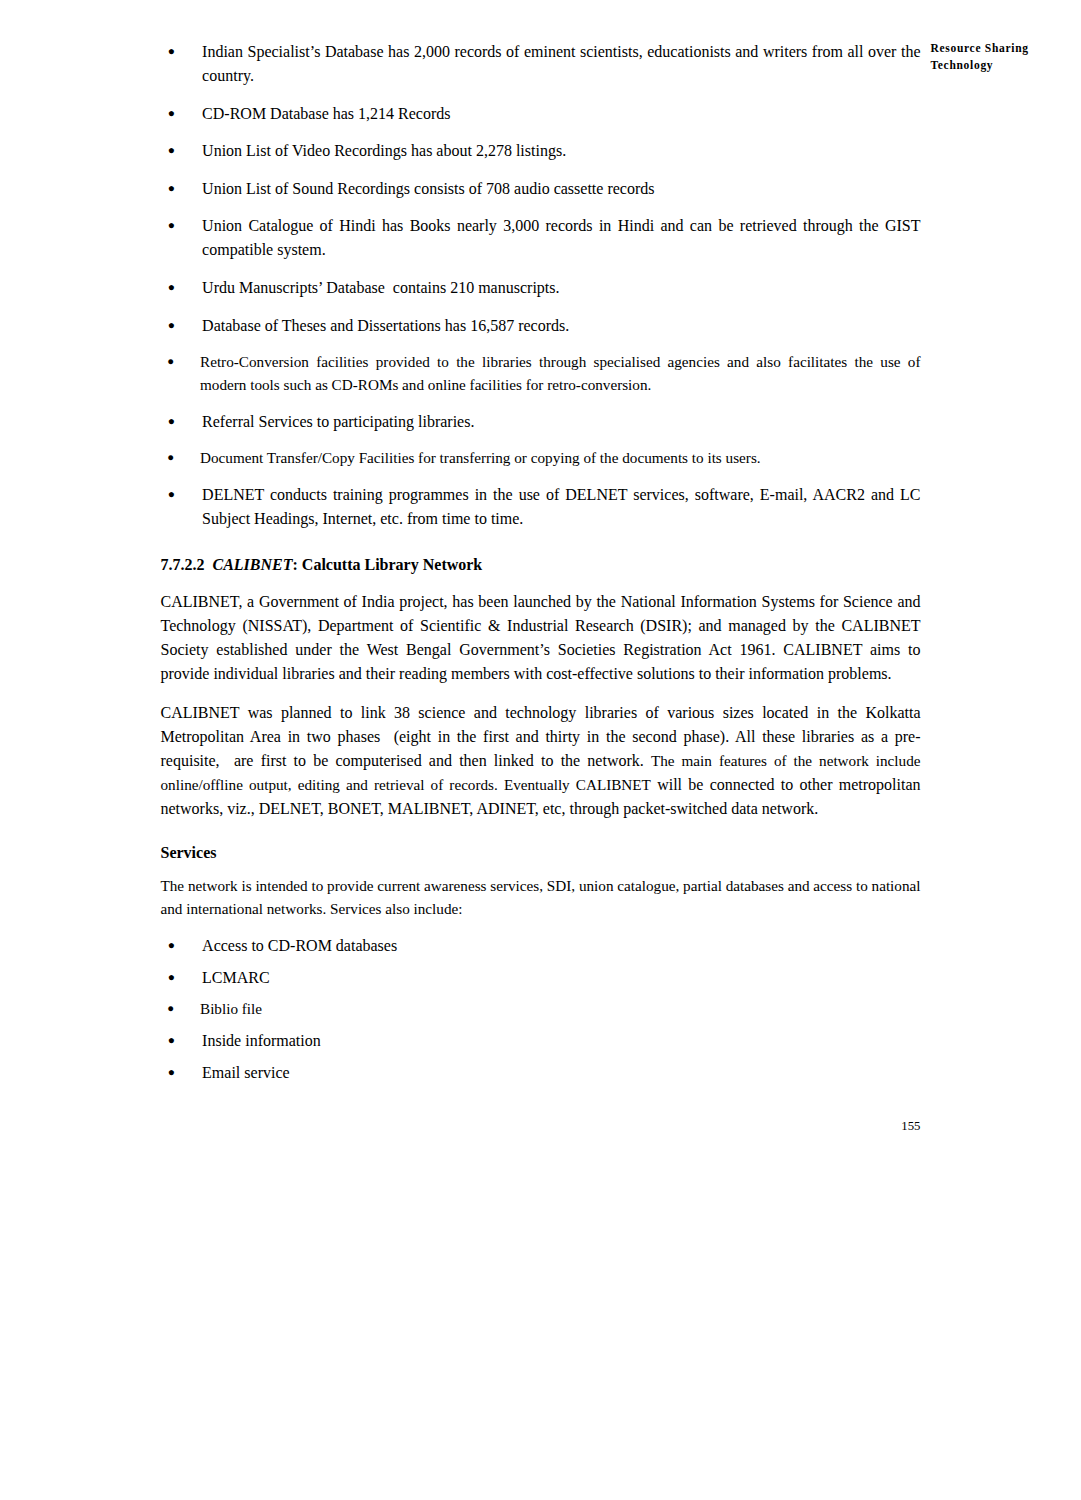Resource Sharing Technology
Indian Specialist’s Database has 2,000 records of eminent scientists, educationists and writers from all over the country.
CD-ROM Database has 1,214 Records
Union List of Video Recordings has about 2,278 listings.
Union List of Sound Recordings consists of 708 audio cassette records
Union Catalogue of Hindi has Books nearly 3,000 records in Hindi and can be retrieved through the GIST compatible system.
Urdu Manuscripts’ Database contains 210 manuscripts.
Database of Theses and Dissertations has 16,587 records.
Retro-Conversion facilities provided to the libraries through specialised agencies and also facilitates the use of modern tools such as CD-ROMs and online facilities for retro-conversion.
Referral Services to participating libraries.
Document Transfer/Copy Facilities for transferring or copying of the documents to its users.
DELNET conducts training programmes in the use of DELNET services, software, E-mail, AACR2 and LC Subject Headings, Internet, etc. from time to time.
7.7.2.2 CALIBNET: Calcutta Library Network
CALIBNET, a Government of India project, has been launched by the National Information Systems for Science and Technology (NISSAT), Department of Scientific & Industrial Research (DSIR); and managed by the CALIBNET Society established under the West Bengal Government’s Societies Registration Act 1961. CALIBNET aims to provide individual libraries and their reading members with cost-effective solutions to their information problems.
CALIBNET was planned to link 38 science and technology libraries of various sizes located in the Kolkatta Metropolitan Area in two phases (eight in the first and thirty in the second phase). All these libraries as a pre-requisite, are first to be computerised and then linked to the network. The main features of the network include online/offline output, editing and retrieval of records. Eventually CALIBNET will be connected to other metropolitan networks, viz., DELNET, BONET, MALIBNET, ADINET, etc, through packet-switched data network.
Services
The network is intended to provide current awareness services, SDI, union catalogue, partial databases and access to national and international networks. Services also include:
Access to CD-ROM databases
LCMARC
Biblio file
Inside information
Email service
155